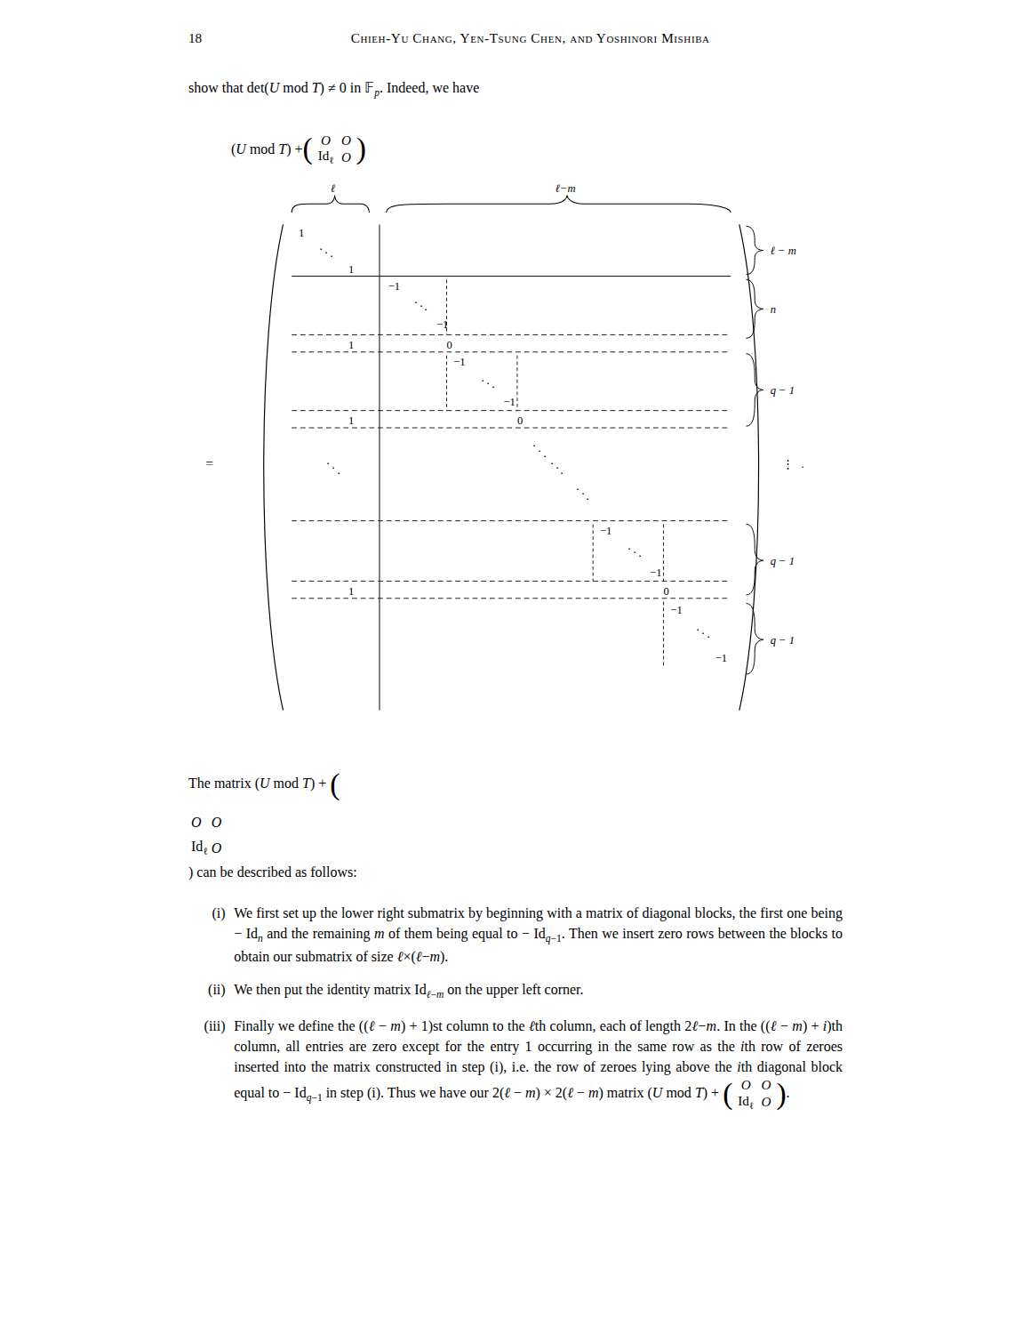18 Chieh-Yu Chang, Yen-Tsung Chen, and Yoshinori Mishiba
show that det(U mod T) ≠ 0 in 𝔽p. Indeed, we have
(U mod T) + (
| O | O |
| Id ℓ | O |
)
ℓ ℓ−m = 1 ‧ ‧ ‧ 1 −1 ‧ ‧ ‧ −1 1 0 −1 ‧ ‧ ‧ −1 1 0 ‧ ‧ ‧ ‧ ‧ ‧ ‧ ‧ ‧ ‧ ‧ ‧ −1 ‧ ‧ ‧ −1 1 0 −1 ‧ ‧ ‧ −1 ℓ − m n q − 1 q − 1 q − 1 ⋮ .
The matrix (U mod T) + (
| O | O |
| Id ℓ | O |
) can be described as follows:
(i) We first set up the lower right submatrix by beginning with a matrix of diagonal blocks, the first one being − Idn and the remaining m of them being equal to − Idq−1. Then we insert zero rows between the blocks to obtain our submatrix of size ℓ×(ℓ−m).
(ii) We then put the identity matrix Idℓ−m on the upper left corner.
(iii) Finally we define the ((ℓ − m) + 1)st column to the ℓth column, each of length 2ℓ−m. In the ((ℓ − m) + i)th column, all entries are zero except for the entry 1 occurring in the same row as the ith row of zeroes inserted into the matrix constructed in step (i), i.e. the row of zeroes lying above the ith diagonal block equal to − Idq−1 in step (i). Thus we have our 2(ℓ − m) × 2(ℓ − m) matrix (U mod T) + (
| O | O |
| Id ℓ | O |
) .